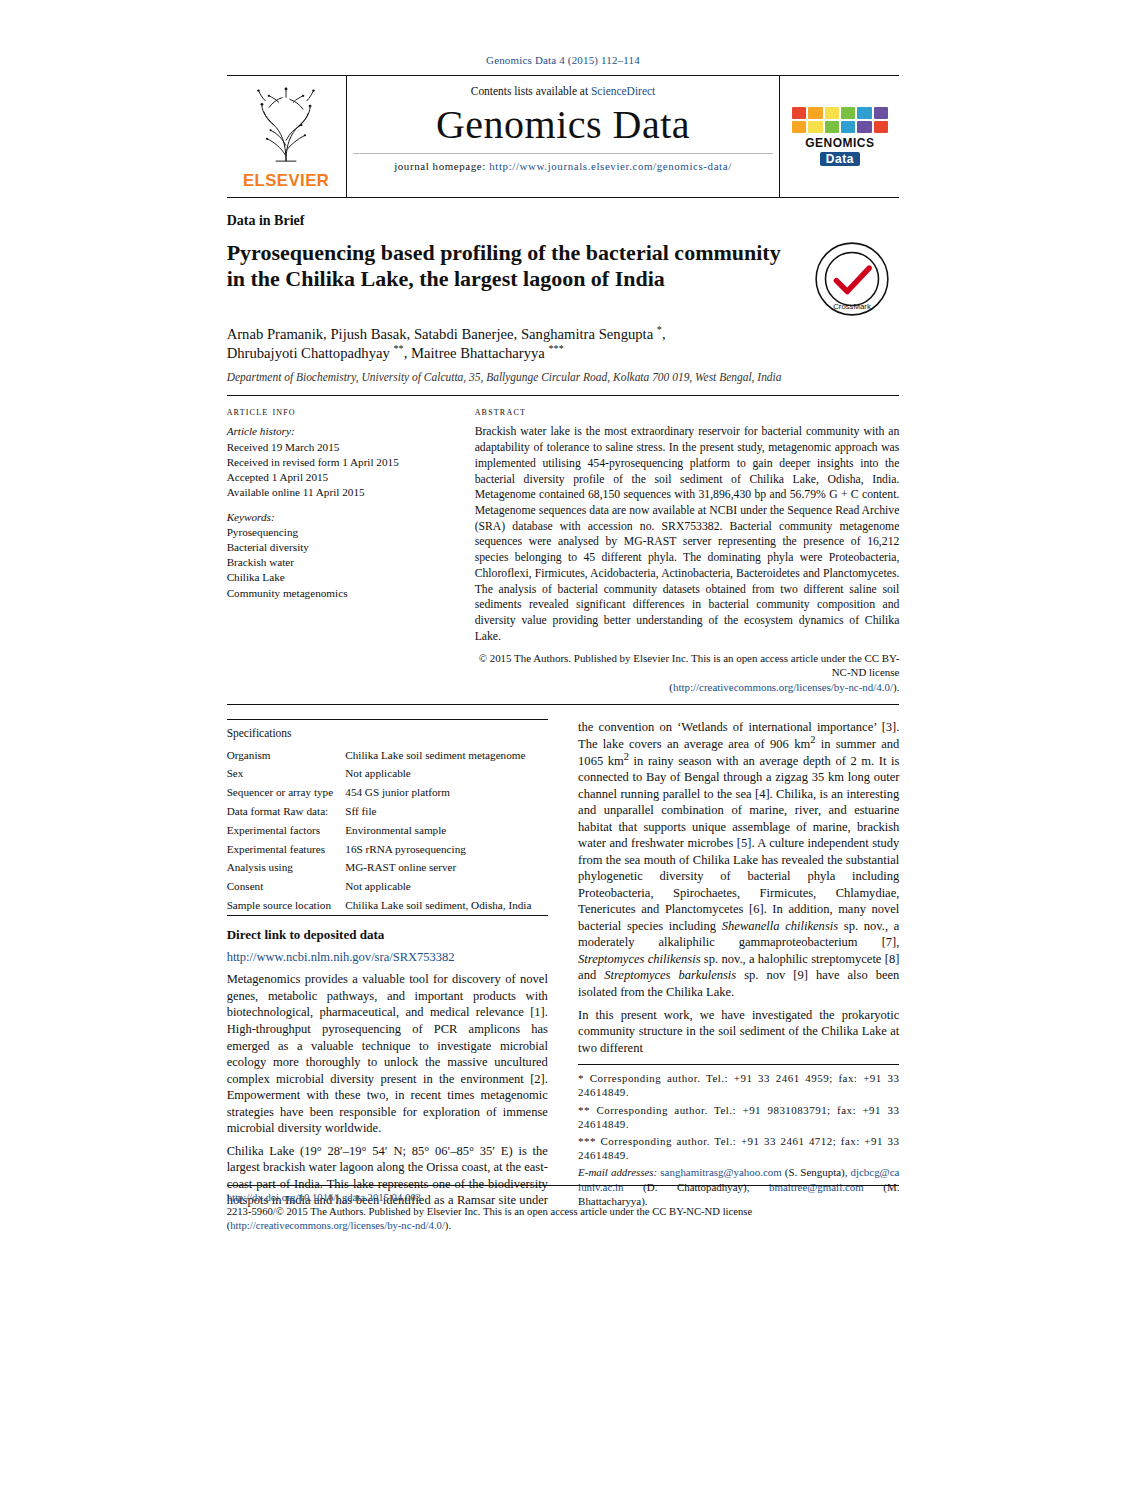Genomics Data 4 (2015) 112–114
ELSEVIER
Contents lists available at ScienceDirect
Genomics Data
journal homepage: http://www.journals.elsevier.com/genomics-data/
GENOMICS
Data
Data in Brief
Pyrosequencing based profiling of the bacterial community in the Chilika Lake, the largest lagoon of India
CrossMark
Arnab Pramanik, Pijush Basak, Satabdi Banerjee, Sanghamitra Sengupta *,
Dhrubajyoti Chattopadhyay **, Maitree Bhattacharyya ***
Department of Biochemistry, University of Calcutta, 35, Ballygunge Circular Road, Kolkata 700 019, West Bengal, India
article info
Article history:
Received 19 March 2015
Received in revised form 1 April 2015
Accepted 1 April 2015
Available online 11 April 2015
Keywords:
Pyrosequencing
Bacterial diversity
Brackish water
Chilika Lake
Community metagenomics
abstract
Brackish water lake is the most extraordinary reservoir for bacterial community with an adaptability of tolerance to saline stress. In the present study, metagenomic approach was implemented utilising 454-pyrosequencing platform to gain deeper insights into the bacterial diversity profile of the soil sediment of Chilika Lake, Odisha, India. Metagenome contained 68,150 sequences with 31,896,430 bp and 56.79% G + C content. Metagenome sequences data are now available at NCBI under the Sequence Read Archive (SRA) database with accession no. SRX753382. Bacterial community metagenome sequences were analysed by MG-RAST server representing the presence of 16,212 species belonging to 45 different phyla. The dominating phyla were Proteobacteria, Chloroflexi, Firmicutes, Acidobacteria, Actinobacteria, Bacteroidetes and Planctomycetes. The analysis of bacterial community datasets obtained from two different saline soil sediments revealed significant differences in bacterial community composition and diversity value providing better understanding of the ecosystem dynamics of Chilika Lake.
© 2015 The Authors. Published by Elsevier Inc. This is an open access article under the CC BY-NC-ND license
(http://creativecommons.org/licenses/by-nc-nd/4.0/).
Specifications
| Organism | Chilika Lake soil sediment metagenome |
| Sex | Not applicable |
| Sequencer or array type | 454 GS junior platform |
| Data format Raw data: | Sff file |
| Experimental factors | Environmental sample |
| Experimental features | 16S rRNA pyrosequencing |
| Analysis using | MG-RAST online server |
| Consent | Not applicable |
| Sample source location | Chilika Lake soil sediment, Odisha, India |
Direct link to deposited data
http://www.ncbi.nlm.nih.gov/sra/SRX753382
Metagenomics provides a valuable tool for discovery of novel genes, metabolic pathways, and important products with biotechnological, pharmaceutical, and medical relevance [1]. High-throughput pyrosequencing of PCR amplicons has emerged as a valuable technique to investigate microbial ecology more thoroughly to unlock the massive uncultured complex microbial diversity present in the environment [2]. Empowerment with these two, in recent times metagenomic strategies have been responsible for exploration of immense microbial diversity worldwide.
Chilika Lake (19° 28′–19° 54′ N; 85° 06′–85° 35′ E) is the largest brackish water lagoon along the Orissa coast, at the east-coast part of India. This lake represents one of the biodiversity hotspots in India and has been identified as a Ramsar site under the convention on ‘Wetlands of international importance’ [3]. The lake covers an average area of 906 km2 in summer and 1065 km2 in rainy season with an average depth of 2 m. It is connected to Bay of Bengal through a zigzag 35 km long outer channel running parallel to the sea [4]. Chilika, is an interesting and unparallel combination of marine, river, and estuarine habitat that supports unique assemblage of marine, brackish water and freshwater microbes [5]. A culture independent study from the sea mouth of Chilika Lake has revealed the substantial phylogenetic diversity of bacterial phyla including Proteobacteria, Spirochaetes, Firmicutes, Chlamydiae, Tenericutes and Planctomycetes [6]. In addition, many novel bacterial species including Shewanella chilikensis sp. nov., a moderately alkaliphilic gammaproteobacterium [7], Streptomyces chilikensis sp. nov., a halophilic streptomycete [8] and Streptomyces barkulensis sp. nov [9] have also been isolated from the Chilika Lake.
In this present work, we have investigated the prokaryotic community structure in the soil sediment of the Chilika Lake at two different
* Corresponding author. Tel.: +91 33 2461 4959; fax: +91 33 24614849.
** Corresponding author. Tel.: +91 9831083791; fax: +91 33 24614849.
*** Corresponding author. Tel.: +91 33 2461 4712; fax: +91 33 24614849.
E-mail addresses: sanghamitrasg@yahoo.com (S. Sengupta), djcbcg@caluniv.ac.in (D. Chattopadhyay), bmaitree@gmail.com (M. Bhattacharyya).
http://dx.doi.org/10.1016/j.gdata.2015.04.003
2213-5960/© 2015 The Authors. Published by Elsevier Inc. This is an open access article under the CC BY-NC-ND license (http://creativecommons.org/licenses/by-nc-nd/4.0/).